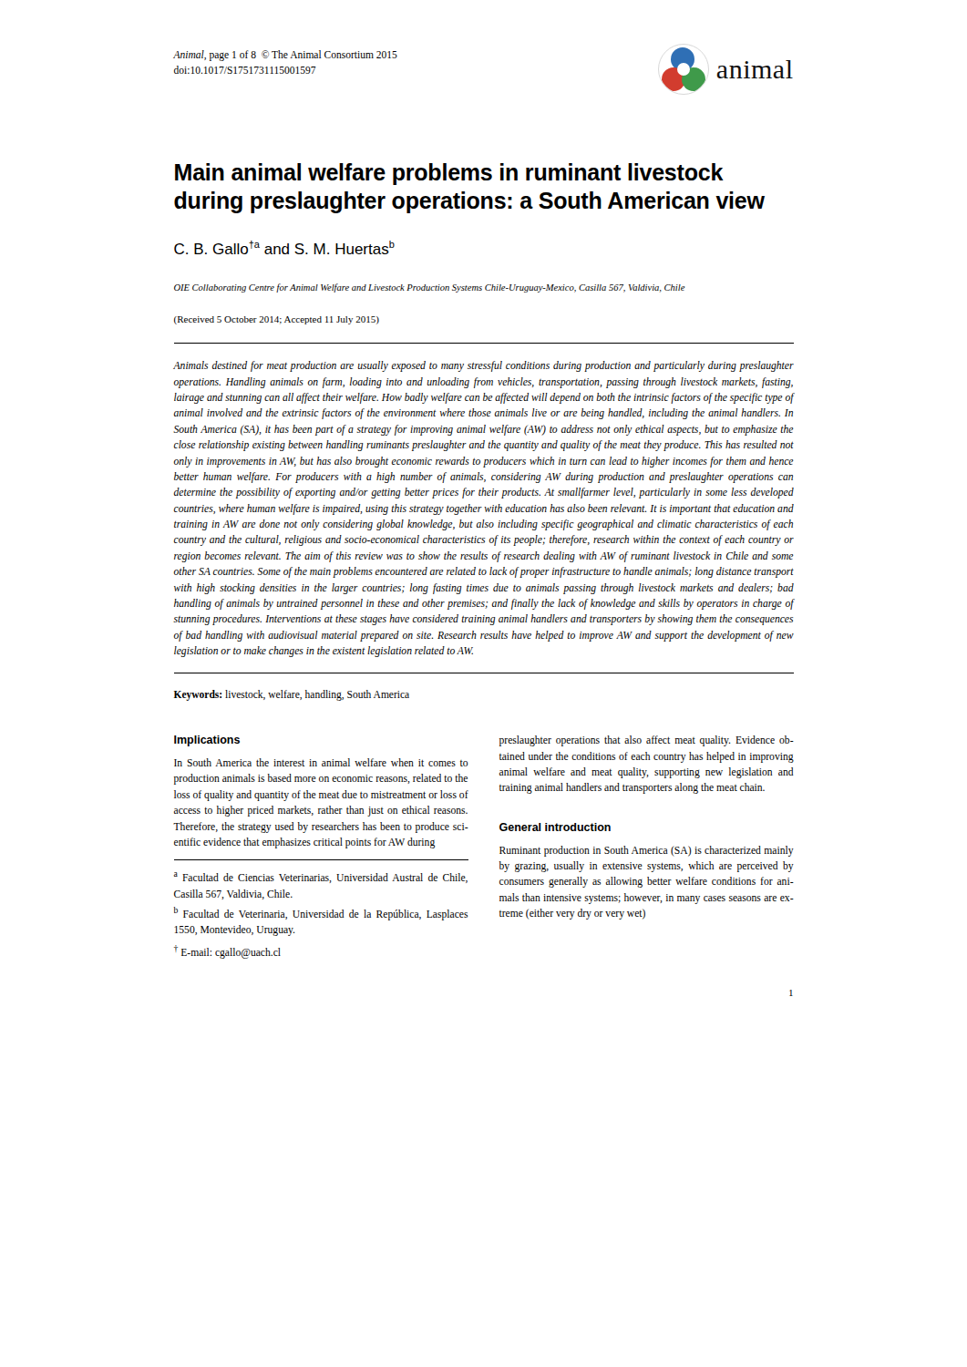Animal, page 1 of 8 © The Animal Consortium 2015
doi:10.1017/S1751731115001597
animal
Main animal welfare problems in ruminant livestock during preslaughter operations: a South American view
C. B. Gallo†a and S. M. Huertasb
OIE Collaborating Centre for Animal Welfare and Livestock Production Systems Chile-Uruguay-Mexico, Casilla 567, Valdivia, Chile
(Received 5 October 2014; Accepted 11 July 2015)
Animals destined for meat production are usually exposed to many stressful conditions during production and particularly during preslaughter operations. Handling animals on farm, loading into and unloading from vehicles, transportation, passing through livestock markets, fasting, lairage and stunning can all affect their welfare. How badly welfare can be affected will depend on both the intrinsic factors of the specific type of animal involved and the extrinsic factors of the environment where those animals live or are being handled, including the animal handlers. In South America (SA), it has been part of a strategy for improving animal welfare (AW) to address not only ethical aspects, but to emphasize the close relationship existing between handling ruminants preslaughter and the quantity and quality of the meat they produce. This has resulted not only in improvements in AW, but has also brought economic rewards to producers which in turn can lead to higher incomes for them and hence better human welfare. For producers with a high number of animals, considering AW during production and preslaughter operations can determine the possibility of exporting and/or getting better prices for their products. At smallfarmer level, particularly in some less developed countries, where human welfare is impaired, using this strategy together with education has also been relevant. It is important that education and training in AW are done not only considering global knowledge, but also including specific geographical and climatic characteristics of each country and the cultural, religious and socio-economical characteristics of its people; therefore, research within the context of each country or region becomes relevant. The aim of this review was to show the results of research dealing with AW of ruminant livestock in Chile and some other SA countries. Some of the main problems encountered are related to lack of proper infrastructure to handle animals; long distance transport with high stocking densities in the larger countries; long fasting times due to animals passing through livestock markets and dealers; bad handling of animals by untrained personnel in these and other premises; and finally the lack of knowledge and skills by operators in charge of stunning procedures. Interventions at these stages have considered training animal handlers and transporters by showing them the consequences of bad handling with audiovisual material prepared on site. Research results have helped to improve AW and support the development of new legislation or to make changes in the existent legislation related to AW.
Keywords: livestock, welfare, handling, South America
Implications
In South America the interest in animal welfare when it comes to production animals is based more on economic reasons, related to the loss of quality and quantity of the meat due to mistreatment or loss of access to higher priced markets, rather than just on ethical reasons. Therefore, the strategy used by researchers has been to produce scientific evidence that emphasizes critical points for AW during
a Facultad de Ciencias Veterinarias, Universidad Austral de Chile, Casilla 567, Valdivia, Chile.
b Facultad de Veterinaria, Universidad de la República, Lasplaces 1550, Montevideo, Uruguay.
† E-mail: cgallo@uach.cl
preslaughter operations that also affect meat quality. Evidence obtained under the conditions of each country has helped in improving animal welfare and meat quality, supporting new legislation and training animal handlers and transporters along the meat chain.
General introduction
Ruminant production in South America (SA) is characterized mainly by grazing, usually in extensive systems, which are perceived by consumers generally as allowing better welfare conditions for animals than intensive systems; however, in many cases seasons are extreme (either very dry or very wet)
1